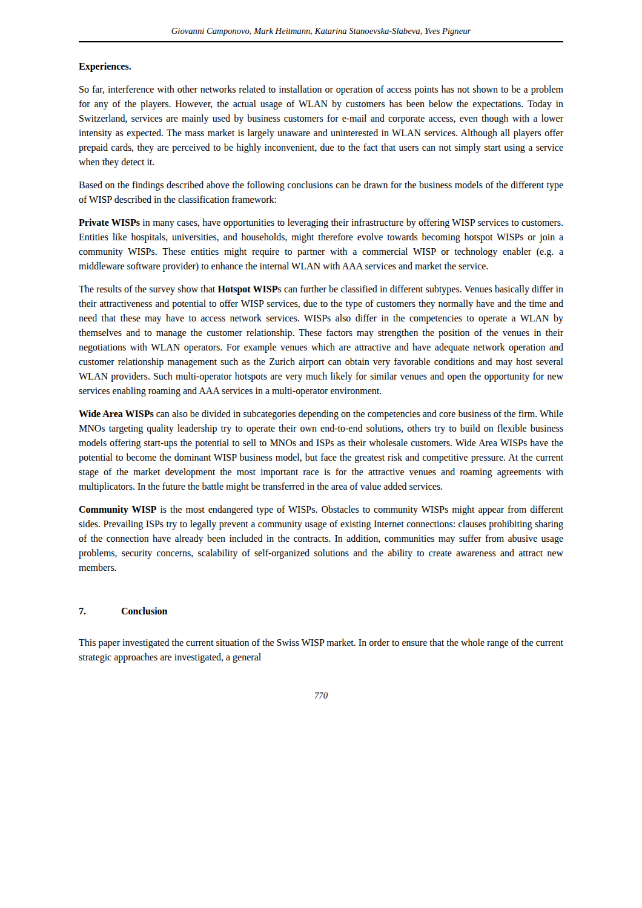Giovanni Camponovo, Mark Heitmann, Katarina Stanoevska-Slabeva, Yves Pigneur
Experiences.
So far, interference with other networks related to installation or operation of access points has not shown to be a problem for any of the players. However, the actual usage of WLAN by customers has been below the expectations. Today in Switzerland, services are mainly used by business customers for e-mail and corporate access, even though with a lower intensity as expected. The mass market is largely unaware and uninterested in WLAN services. Although all players offer prepaid cards, they are perceived to be highly inconvenient, due to the fact that users can not simply start using a service when they detect it.
Based on the findings described above the following conclusions can be drawn for the business models of the different type of WISP described in the classification framework:
Private WISPs in many cases, have opportunities to leveraging their infrastructure by offering WISP services to customers. Entities like hospitals, universities, and households, might therefore evolve towards becoming hotspot WISPs or join a community WISPs. These entities might require to partner with a commercial WISP or technology enabler (e.g. a middleware software provider) to enhance the internal WLAN with AAA services and market the service.
The results of the survey show that Hotspot WISPs can further be classified in different subtypes. Venues basically differ in their attractiveness and potential to offer WISP services, due to the type of customers they normally have and the time and need that these may have to access network services. WISPs also differ in the competencies to operate a WLAN by themselves and to manage the customer relationship. These factors may strengthen the position of the venues in their negotiations with WLAN operators. For example venues which are attractive and have adequate network operation and customer relationship management such as the Zurich airport can obtain very favorable conditions and may host several WLAN providers. Such multi-operator hotspots are very much likely for similar venues and open the opportunity for new services enabling roaming and AAA services in a multi-operator environment.
Wide Area WISPs can also be divided in subcategories depending on the competencies and core business of the firm. While MNOs targeting quality leadership try to operate their own end-to-end solutions, others try to build on flexible business models offering start-ups the potential to sell to MNOs and ISPs as their wholesale customers. Wide Area WISPs have the potential to become the dominant WISP business model, but face the greatest risk and competitive pressure. At the current stage of the market development the most important race is for the attractive venues and roaming agreements with multiplicators. In the future the battle might be transferred in the area of value added services.
Community WISP is the most endangered type of WISPs. Obstacles to community WISPs might appear from different sides. Prevailing ISPs try to legally prevent a community usage of existing Internet connections: clauses prohibiting sharing of the connection have already been included in the contracts. In addition, communities may suffer from abusive usage problems, security concerns, scalability of self-organized solutions and the ability to create awareness and attract new members.
7. Conclusion
This paper investigated the current situation of the Swiss WISP market. In order to ensure that the whole range of the current strategic approaches are investigated, a general
770